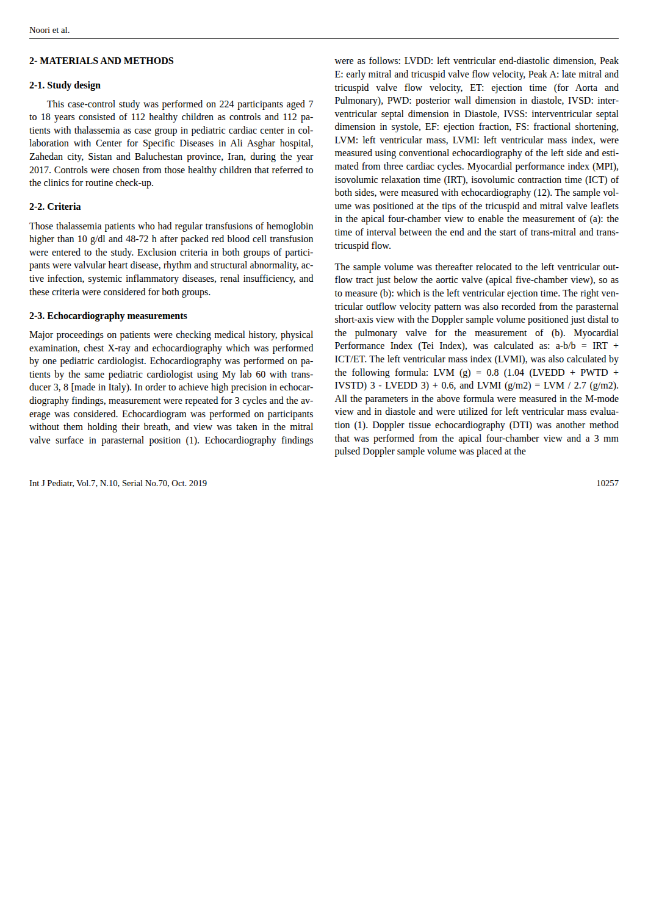Noori et al.
2- MATERIALS AND METHODS
2-1. Study design
This case-control study was performed on 224 participants aged 7 to 18 years consisted of 112 healthy children as controls and 112 patients with thalassemia as case group in pediatric cardiac center in collaboration with Center for Specific Diseases in Ali Asghar hospital, Zahedan city, Sistan and Baluchestan province, Iran, during the year 2017. Controls were chosen from those healthy children that referred to the clinics for routine check-up.
2-2. Criteria
Those thalassemia patients who had regular transfusions of hemoglobin higher than 10 g/dl and 48-72 h after packed red blood cell transfusion were entered to the study. Exclusion criteria in both groups of participants were valvular heart disease, rhythm and structural abnormality, active infection, systemic inflammatory diseases, renal insufficiency, and these criteria were considered for both groups.
2-3. Echocardiography measurements
Major proceedings on patients were checking medical history, physical examination, chest X-ray and echocardiography which was performed by one pediatric cardiologist. Echocardiography was performed on patients by the same pediatric cardiologist using My lab 60 with transducer 3, 8 [made in Italy). In order to achieve high precision in echocardiography findings, measurement were repeated for 3 cycles and the average was considered. Echocardiogram was performed on participants without them holding their breath, and view was taken in the mitral valve surface in parasternal position (1). Echocardiography findings were as follows: LVDD: left ventricular end-diastolic dimension, Peak E: early mitral and tricuspid valve flow velocity, Peak A: late mitral and tricuspid valve flow velocity, ET: ejection time (for Aorta and Pulmonary), PWD: posterior wall dimension in diastole, IVSD: interventricular septal dimension in Diastole, IVSS: interventricular septal dimension in systole, EF: ejection fraction, FS: fractional shortening, LVM: left ventricular mass, LVMI: left ventricular mass index, were measured using conventional echocardiography of the left side and estimated from three cardiac cycles. Myocardial performance index (MPI), isovolumic relaxation time (IRT), isovolumic contraction time (ICT) of both sides, were measured with echocardiography (12). The sample volume was positioned at the tips of the tricuspid and mitral valve leaflets in the apical four-chamber view to enable the measurement of (a): the time of interval between the end and the start of trans-mitral and trans-tricuspid flow.
The sample volume was thereafter relocated to the left ventricular outflow tract just below the aortic valve (apical five-chamber view), so as to measure (b): which is the left ventricular ejection time. The right ventricular outflow velocity pattern was also recorded from the parasternal short-axis view with the Doppler sample volume positioned just distal to the pulmonary valve for the measurement of (b). Myocardial Performance Index (Tei Index), was calculated as: a-b/b = IRT + ICT/ET. The left ventricular mass index (LVMI), was also calculated by the following formula: LVM (g) = 0.8 (1.04 (LVEDD + PWTD + IVSTD) 3 - LVEDD 3) + 0.6, and LVMI (g/m2) = LVM / 2.7 (g/m2). All the parameters in the above formula were measured in the M-mode view and in diastole and were utilized for left ventricular mass evaluation (1). Doppler tissue echocardiography (DTI) was another method that was performed from the apical four-chamber view and a 3 mm pulsed Doppler sample volume was placed at the
Int J Pediatr, Vol.7, N.10, Serial No.70, Oct. 2019 10257